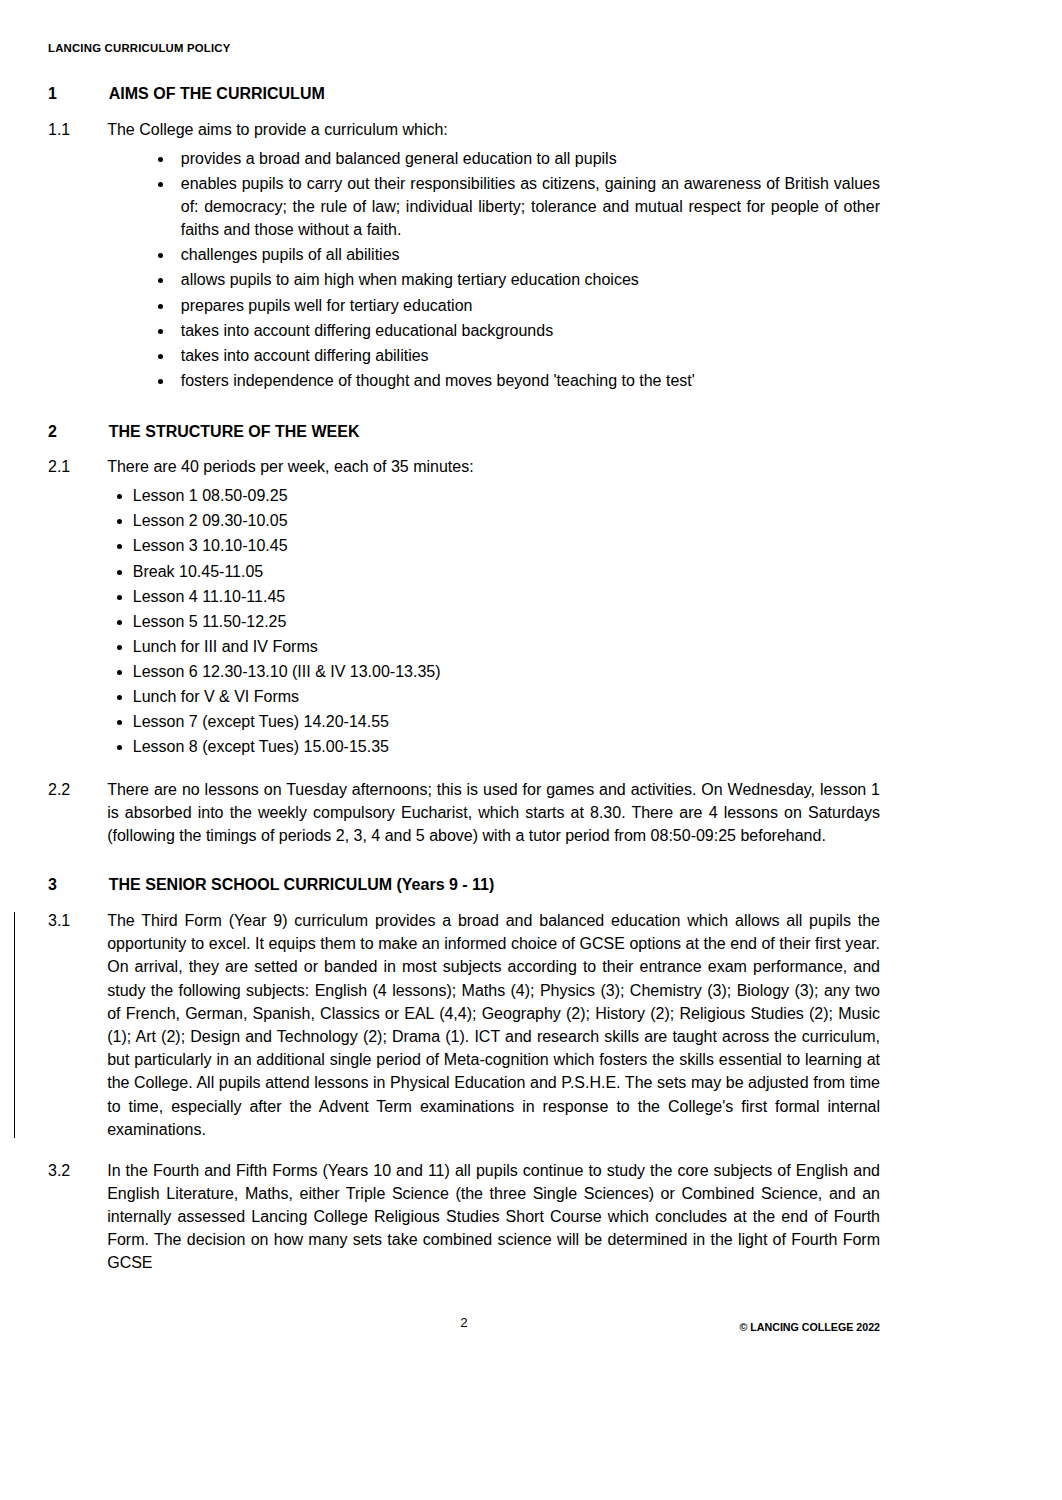LANCING CURRICULUM POLICY
1 AIMS OF THE CURRICULUM
1.1
The College aims to provide a curriculum which:
provides a broad and balanced general education to all pupils
enables pupils to carry out their responsibilities as citizens, gaining an awareness of British values of: democracy; the rule of law; individual liberty; tolerance and mutual respect for people of other faiths and those without a faith.
challenges pupils of all abilities
allows pupils to aim high when making tertiary education choices
prepares pupils well for tertiary education
takes into account differing educational backgrounds
takes into account differing abilities
fosters independence of thought and moves beyond 'teaching to the test'
2 THE STRUCTURE OF THE WEEK
2.1
There are 40 periods per week, each of 35 minutes:
Lesson 1 08.50-09.25
Lesson 2 09.30-10.05
Lesson 3 10.10-10.45
Break 10.45-11.05
Lesson 4 11.10-11.45
Lesson 5 11.50-12.25
Lunch for III and IV Forms
Lesson 6 12.30-13.10 (III & IV 13.00-13.35)
Lunch for V & VI Forms
Lesson 7 (except Tues) 14.20-14.55
Lesson 8 (except Tues) 15.00-15.35
2.2
There are no lessons on Tuesday afternoons; this is used for games and activities. On Wednesday, lesson 1 is absorbed into the weekly compulsory Eucharist, which starts at 8.30. There are 4 lessons on Saturdays (following the timings of periods 2, 3, 4 and 5 above) with a tutor period from 08:50-09:25 beforehand.
3 THE SENIOR SCHOOL CURRICULUM (Years 9 - 11)
3.1
The Third Form (Year 9) curriculum provides a broad and balanced education which allows all pupils the opportunity to excel. It equips them to make an informed choice of GCSE options at the end of their first year. On arrival, they are setted or banded in most subjects according to their entrance exam performance, and study the following subjects: English (4 lessons); Maths (4); Physics (3); Chemistry (3); Biology (3); any two of French, German, Spanish, Classics or EAL (4,4); Geography (2); History (2); Religious Studies (2); Music (1); Art (2); Design and Technology (2); Drama (1). ICT and research skills are taught across the curriculum, but particularly in an additional single period of Meta-cognition which fosters the skills essential to learning at the College. All pupils attend lessons in Physical Education and P.S.H.E. The sets may be adjusted from time to time, especially after the Advent Term examinations in response to the College's first formal internal examinations.
3.2
In the Fourth and Fifth Forms (Years 10 and 11) all pupils continue to study the core subjects of English and English Literature, Maths, either Triple Science (the three Single Sciences) or Combined Science, and an internally assessed Lancing College Religious Studies Short Course which concludes at the end of Fourth Form. The decision on how many sets take combined science will be determined in the light of Fourth Form GCSE
2
© LANCING COLLEGE 2022